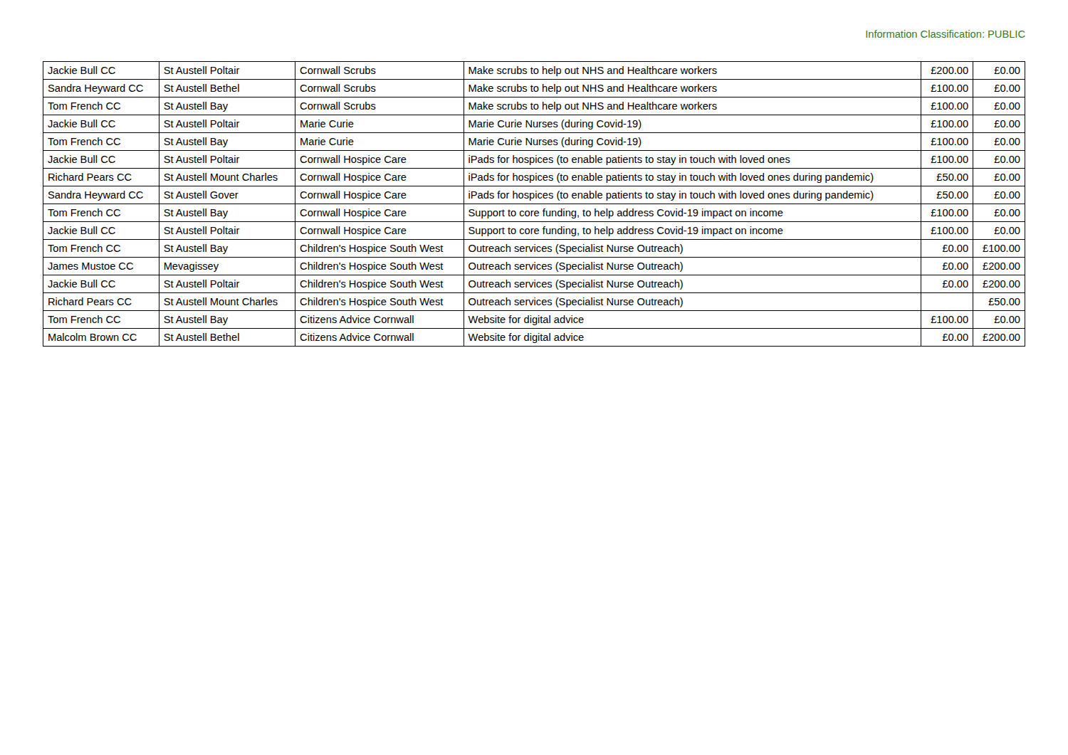Information Classification: PUBLIC
| Jackie Bull CC | St Austell Poltair | Cornwall Scrubs | Make scrubs to help out NHS and Healthcare workers | £200.00 | £0.00 |
| Sandra Heyward CC | St Austell Bethel | Cornwall Scrubs | Make scrubs to help out NHS and Healthcare workers | £100.00 | £0.00 |
| Tom French CC | St Austell Bay | Cornwall Scrubs | Make scrubs to help out NHS and Healthcare workers | £100.00 | £0.00 |
| Jackie Bull CC | St Austell Poltair | Marie Curie | Marie Curie Nurses (during Covid-19) | £100.00 | £0.00 |
| Tom French CC | St Austell Bay | Marie Curie | Marie Curie Nurses (during Covid-19) | £100.00 | £0.00 |
| Jackie Bull CC | St Austell Poltair | Cornwall Hospice Care | iPads for hospices (to enable patients to stay in touch with loved ones | £100.00 | £0.00 |
| Richard Pears CC | St Austell Mount Charles | Cornwall Hospice Care | iPads for hospices (to enable patients to stay in touch with loved ones during pandemic) | £50.00 | £0.00 |
| Sandra Heyward CC | St Austell Gover | Cornwall Hospice Care | iPads for hospices (to enable patients to stay in touch with loved ones during pandemic) | £50.00 | £0.00 |
| Tom French CC | St Austell Bay | Cornwall Hospice Care | Support to core funding, to help address Covid-19 impact on income | £100.00 | £0.00 |
| Jackie Bull CC | St Austell Poltair | Cornwall Hospice Care | Support to core funding, to help address Covid-19 impact on income | £100.00 | £0.00 |
| Tom French CC | St Austell Bay | Children's Hospice South West | Outreach services (Specialist Nurse Outreach) | £0.00 | £100.00 |
| James Mustoe CC | Mevagissey | Children's Hospice South West | Outreach services (Specialist Nurse Outreach) | £0.00 | £200.00 |
| Jackie Bull CC | St Austell Poltair | Children's Hospice South West | Outreach services (Specialist Nurse Outreach) | £0.00 | £200.00 |
| Richard Pears CC | St Austell Mount Charles | Children's Hospice South West | Outreach services (Specialist Nurse Outreach) | | £50.00 |
| Tom French CC | St Austell Bay | Citizens Advice Cornwall | Website for digital advice | £100.00 | £0.00 |
| Malcolm Brown CC | St Austell Bethel | Citizens Advice Cornwall | Website for digital advice | £0.00 | £200.00 |